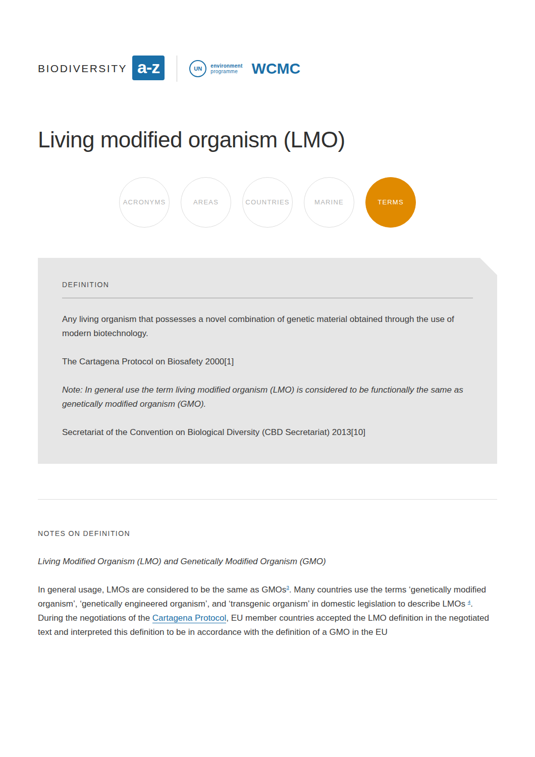Biodiversity a-z
UN environment programme
WCMC
Living modified organism (LMO)
Acronyms Areas Countries Marine Terms
Definition
Any living organism that possesses a novel combination of genetic material obtained through the use of modern biotechnology.
The Cartagena Protocol on Biosafety 2000[1]
Note: In general use the term living modified organism (LMO) is considered to be functionally the same as genetically modified organism (GMO).
Secretariat of the Convention on Biological Diversity (CBD Secretariat) 2013[10]
Notes on definition
Living Modified Organism (LMO) and Genetically Modified Organism (GMO)
In general usage, LMOs are considered to be the same as GMOs3. Many countries use the terms ‘genetically modified organism’, ‘genetically engineered organism’, and ‘transgenic organism’ in domestic legislation to describe LMOs 4. During the negotiations of the Cartagena Protocol, EU member countries accepted the LMO definition in the negotiated text and interpreted this definition to be in accordance with the definition of a GMO in the EU